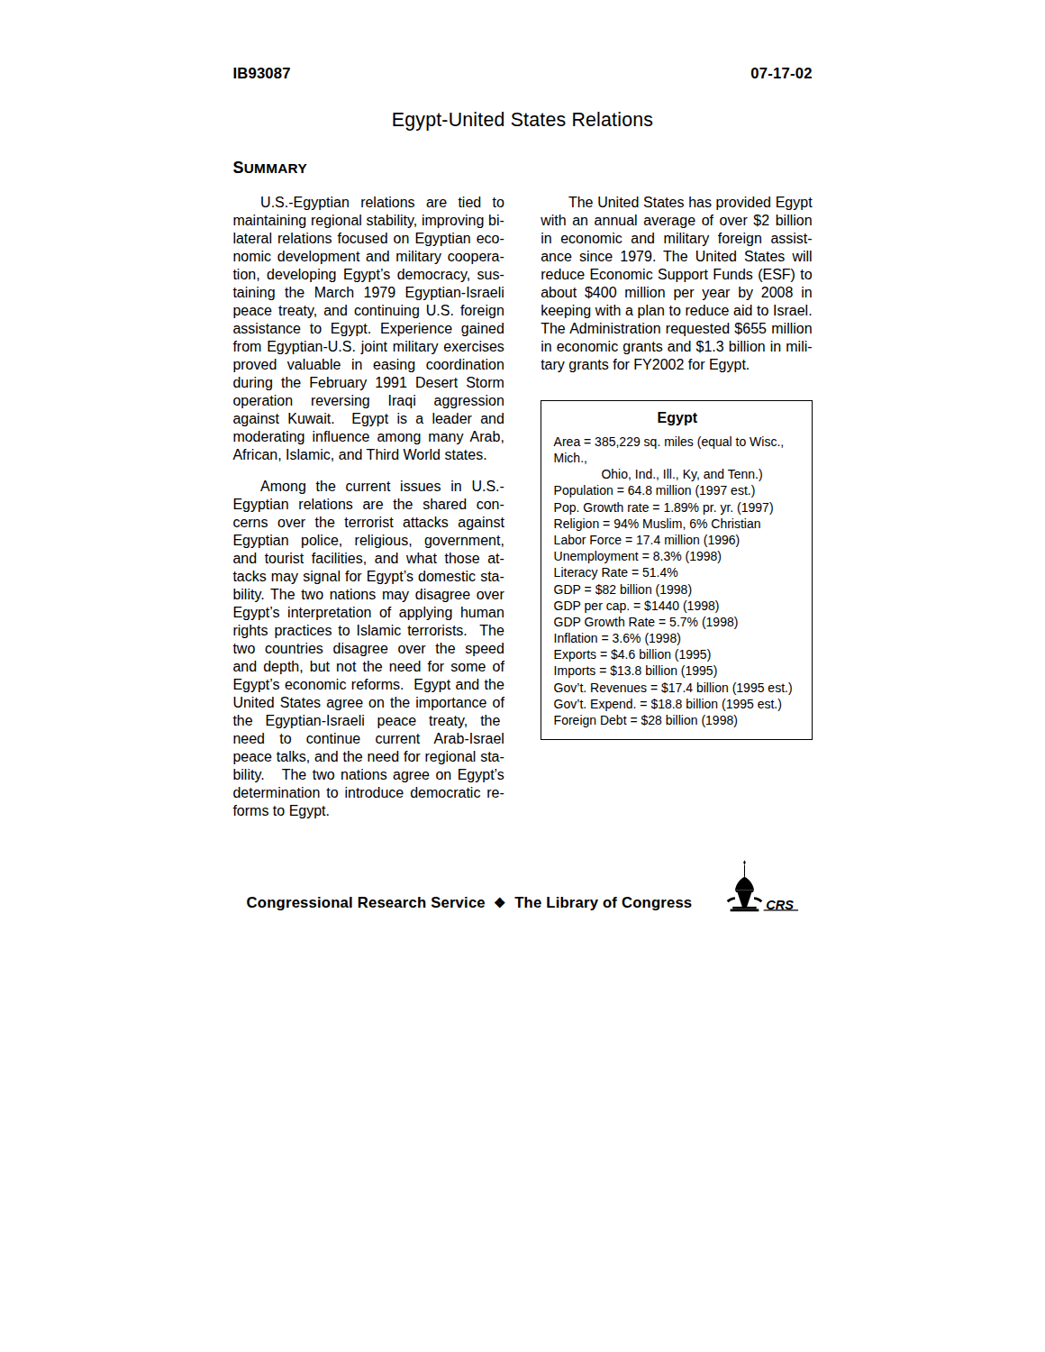IB93087 07-17-02
Egypt-United States Relations
SUMMARY
U.S.-Egyptian relations are tied to maintaining regional stability, improving bilateral relations focused on Egyptian economic development and military cooperation, developing Egypt’s democracy, sustaining the March 1979 Egyptian-Israeli peace treaty, and continuing U.S. foreign assistance to Egypt. Experience gained from Egyptian-U.S. joint military exercises proved valuable in easing coordination during the February 1991 Desert Storm operation reversing Iraqi aggression against Kuwait. Egypt is a leader and moderating influence among many Arab, African, Islamic, and Third World states.
Among the current issues in U.S.-Egyptian relations are the shared concerns over the terrorist attacks against Egyptian police, religious, government, and tourist facilities, and what those attacks may signal for Egypt’s domestic stability. The two nations may disagree over Egypt’s interpretation of applying human rights practices to Islamic terrorists. The two countries disagree over the speed and depth, but not the need for some of Egypt’s economic reforms. Egypt and the United States agree on the importance of the Egyptian-Israeli peace treaty, the need to continue current Arab-Israel peace talks, and the need for regional stability. The two nations agree on Egypt’s determination to introduce democratic reforms to Egypt.
The United States has provided Egypt with an annual average of over $2 billion in economic and military foreign assistance since 1979. The United States will reduce Economic Support Funds (ESF) to about $400 million per year by 2008 in keeping with a plan to reduce aid to Israel. The Administration requested $655 million in economic grants and $1.3 billion in military grants for FY2002 for Egypt.
Egypt
Area = 385,229 sq. miles (equal to Wisc., Mich.,
Ohio, Ind., Ill., Ky, and Tenn.)
Population = 64.8 million (1997 est.)
Pop. Growth rate = 1.89% pr. yr. (1997)
Religion = 94% Muslim, 6% Christian
Labor Force = 17.4 million (1996)
Unemployment = 8.3% (1998)
Literacy Rate = 51.4%
GDP = $82 billion (1998)
GDP per cap. = $1440 (1998)
GDP Growth Rate = 5.7% (1998)
Inflation = 3.6% (1998)
Exports = $4.6 billion (1995)
Imports = $13.8 billion (1995)
Gov’t. Revenues = $17.4 billion (1995 est.)
Gov’t. Expend. = $18.8 billion (1995 est.)
Foreign Debt = $28 billion (1998)
Congressional Research Service❖The Library of Congress
CRS